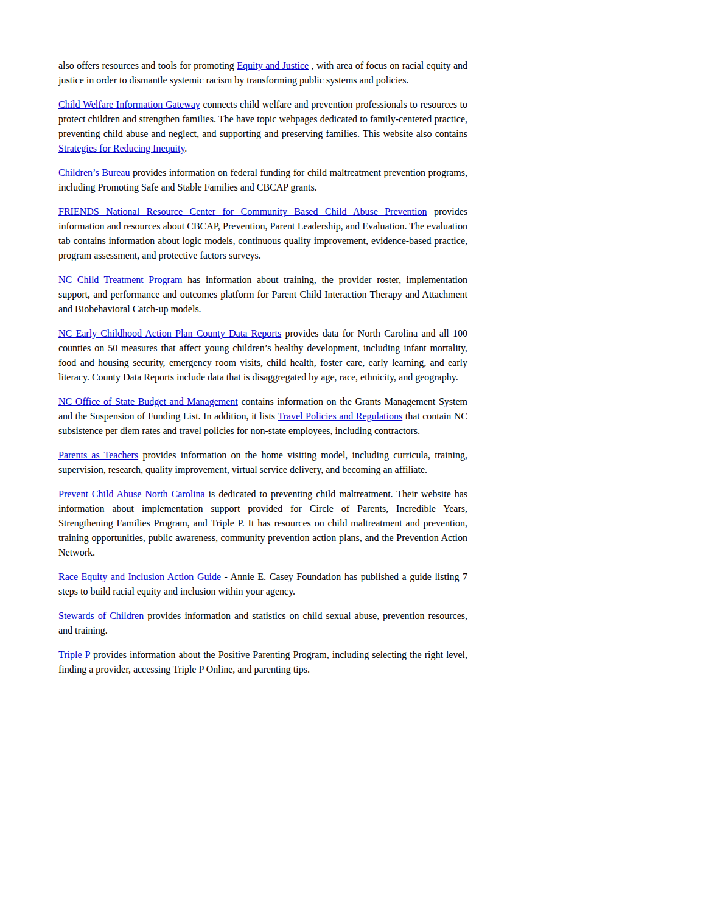also offers resources and tools for promoting Equity and Justice , with area of focus on racial equity and justice in order to dismantle systemic racism by transforming public systems and policies.
Child Welfare Information Gateway connects child welfare and prevention professionals to resources to protect children and strengthen families. The have topic webpages dedicated to family-centered practice, preventing child abuse and neglect, and supporting and preserving families. This website also contains Strategies for Reducing Inequity.
Children’s Bureau provides information on federal funding for child maltreatment prevention programs, including Promoting Safe and Stable Families and CBCAP grants.
FRIENDS National Resource Center for Community Based Child Abuse Prevention provides information and resources about CBCAP, Prevention, Parent Leadership, and Evaluation. The evaluation tab contains information about logic models, continuous quality improvement, evidence-based practice, program assessment, and protective factors surveys.
NC Child Treatment Program has information about training, the provider roster, implementation support, and performance and outcomes platform for Parent Child Interaction Therapy and Attachment and Biobehavioral Catch-up models.
NC Early Childhood Action Plan County Data Reports provides data for North Carolina and all 100 counties on 50 measures that affect young children’s healthy development, including infant mortality, food and housing security, emergency room visits, child health, foster care, early learning, and early literacy. County Data Reports include data that is disaggregated by age, race, ethnicity, and geography.
NC Office of State Budget and Management contains information on the Grants Management System and the Suspension of Funding List. In addition, it lists Travel Policies and Regulations that contain NC subsistence per diem rates and travel policies for non-state employees, including contractors.
Parents as Teachers provides information on the home visiting model, including curricula, training, supervision, research, quality improvement, virtual service delivery, and becoming an affiliate.
Prevent Child Abuse North Carolina is dedicated to preventing child maltreatment. Their website has information about implementation support provided for Circle of Parents, Incredible Years, Strengthening Families Program, and Triple P. It has resources on child maltreatment and prevention, training opportunities, public awareness, community prevention action plans, and the Prevention Action Network.
Race Equity and Inclusion Action Guide - Annie E. Casey Foundation has published a guide listing 7 steps to build racial equity and inclusion within your agency.
Stewards of Children provides information and statistics on child sexual abuse, prevention resources, and training.
Triple P provides information about the Positive Parenting Program, including selecting the right level, finding a provider, accessing Triple P Online, and parenting tips.